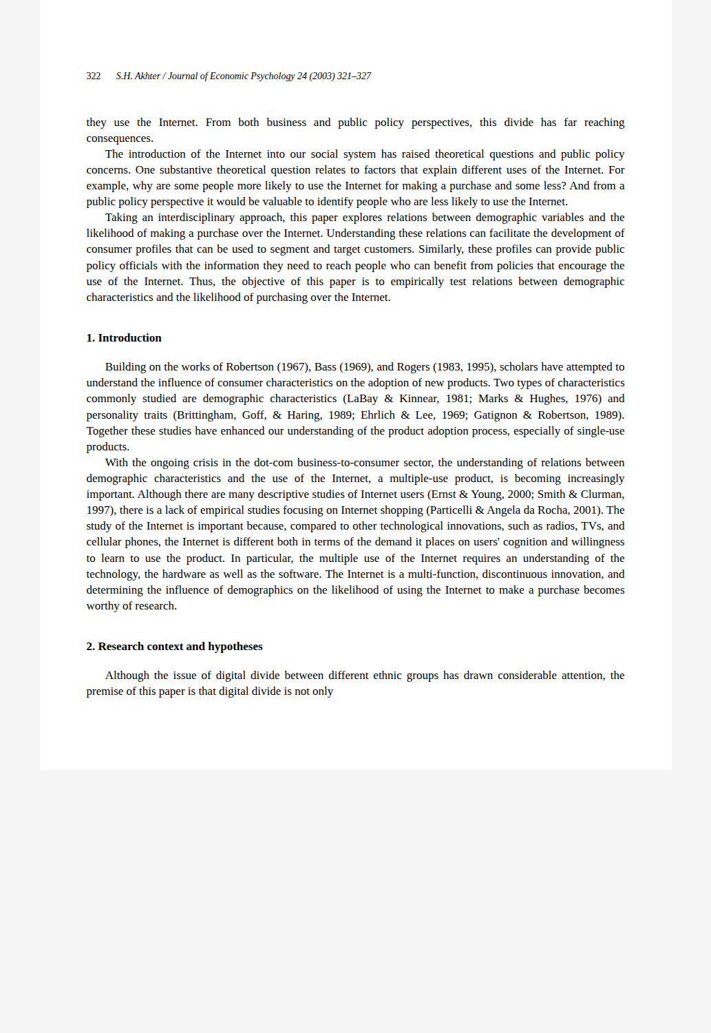322 S.H. Akhter / Journal of Economic Psychology 24 (2003) 321–327
they use the Internet. From both business and public policy perspectives, this divide has far reaching consequences.
The introduction of the Internet into our social system has raised theoretical questions and public policy concerns. One substantive theoretical question relates to factors that explain different uses of the Internet. For example, why are some people more likely to use the Internet for making a purchase and some less? And from a public policy perspective it would be valuable to identify people who are less likely to use the Internet.
Taking an interdisciplinary approach, this paper explores relations between demographic variables and the likelihood of making a purchase over the Internet. Understanding these relations can facilitate the development of consumer profiles that can be used to segment and target customers. Similarly, these profiles can provide public policy officials with the information they need to reach people who can benefit from policies that encourage the use of the Internet. Thus, the objective of this paper is to empirically test relations between demographic characteristics and the likelihood of purchasing over the Internet.
1. Introduction
Building on the works of Robertson (1967), Bass (1969), and Rogers (1983, 1995), scholars have attempted to understand the influence of consumer characteristics on the adoption of new products. Two types of characteristics commonly studied are demographic characteristics (LaBay & Kinnear, 1981; Marks & Hughes, 1976) and personality traits (Brittingham, Goff, & Haring, 1989; Ehrlich & Lee, 1969; Gatignon & Robertson, 1989). Together these studies have enhanced our understanding of the product adoption process, especially of single-use products.
With the ongoing crisis in the dot-com business-to-consumer sector, the understanding of relations between demographic characteristics and the use of the Internet, a multiple-use product, is becoming increasingly important. Although there are many descriptive studies of Internet users (Ernst & Young, 2000; Smith & Clurman, 1997), there is a lack of empirical studies focusing on Internet shopping (Particelli & Angela da Rocha, 2001). The study of the Internet is important because, compared to other technological innovations, such as radios, TVs, and cellular phones, the Internet is different both in terms of the demand it places on users' cognition and willingness to learn to use the product. In particular, the multiple use of the Internet requires an understanding of the technology, the hardware as well as the software. The Internet is a multi-function, discontinuous innovation, and determining the influence of demographics on the likelihood of using the Internet to make a purchase becomes worthy of research.
2. Research context and hypotheses
Although the issue of digital divide between different ethnic groups has drawn considerable attention, the premise of this paper is that digital divide is not only